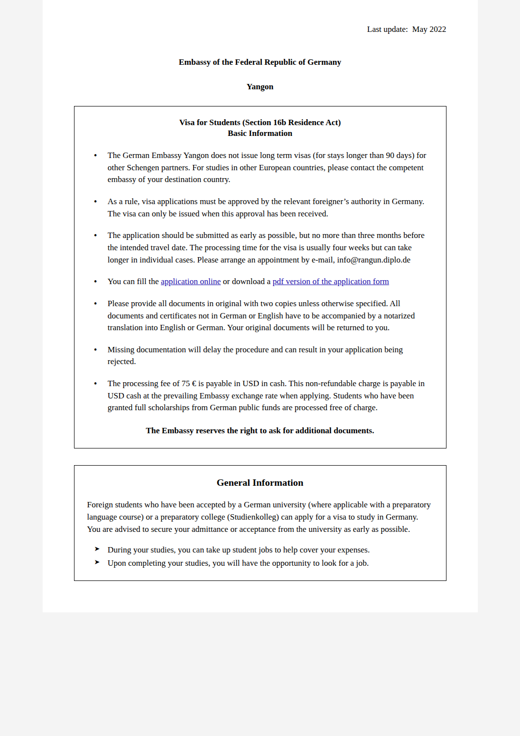Last update: May 2022
Embassy of the Federal Republic of Germany
Yangon
Visa for Students (Section 16b Residence Act) Basic Information
The German Embassy Yangon does not issue long term visas (for stays longer than 90 days) for other Schengen partners. For studies in other European countries, please contact the competent embassy of your destination country.
As a rule, visa applications must be approved by the relevant foreigner’s authority in Germany. The visa can only be issued when this approval has been received.
The application should be submitted as early as possible, but no more than three months before the intended travel date. The processing time for the visa is usually four weeks but can take longer in individual cases. Please arrange an appointment by e-mail, info@rangun.diplo.de
You can fill the application online or download a pdf version of the application form
Please provide all documents in original with two copies unless otherwise specified. All documents and certificates not in German or English have to be accompanied by a notarized translation into English or German. Your original documents will be returned to you.
Missing documentation will delay the procedure and can result in your application being rejected.
The processing fee of 75 € is payable in USD in cash. This non-refundable charge is payable in USD cash at the prevailing Embassy exchange rate when applying. Students who have been granted full scholarships from German public funds are processed free of charge.
The Embassy reserves the right to ask for additional documents.
General Information
Foreign students who have been accepted by a German university (where applicable with a preparatory language course) or a preparatory college (Studienkolleg) can apply for a visa to study in Germany. You are advised to secure your admittance or acceptance from the university as early as possible.
During your studies, you can take up student jobs to help cover your expenses.
Upon completing your studies, you will have the opportunity to look for a job.